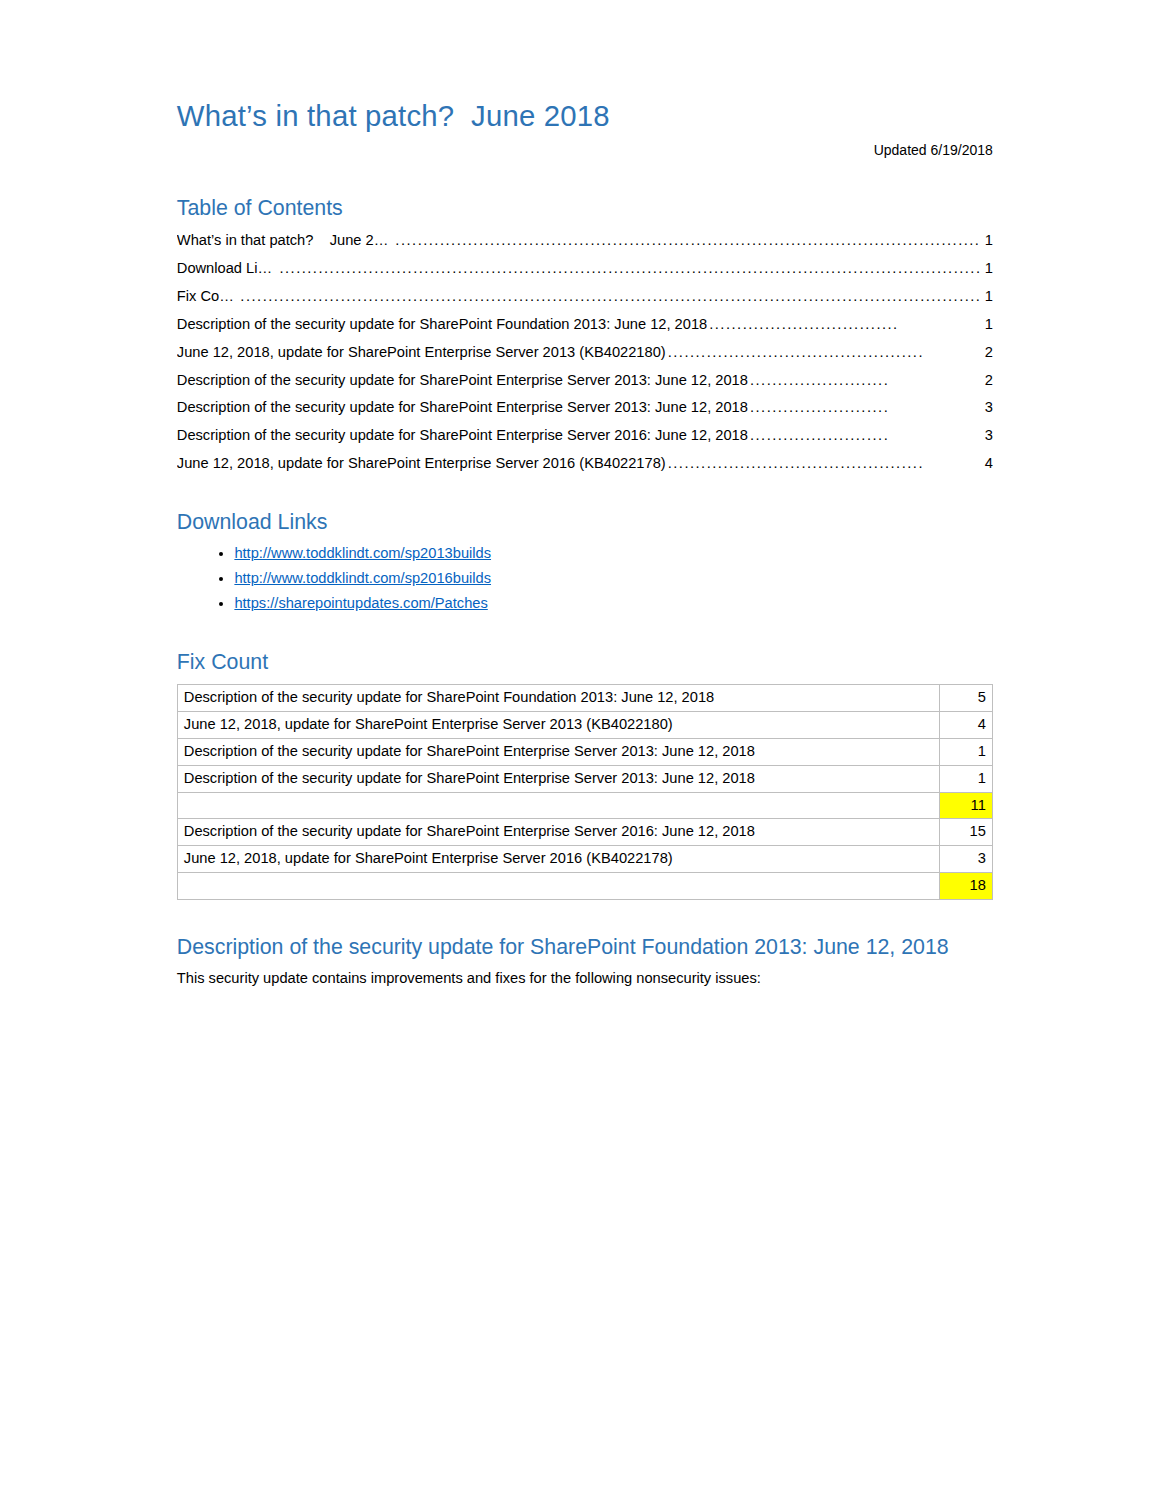What’s in that patch? June 2018
Updated 6/19/2018
Table of Contents
What’s in that patch? June 2018 ........................................................................................................... 1
Download Links ................................................................................................................................. 1
Fix Count ....................................................................................................................................... 1
Description of the security update for SharePoint Foundation 2013: June 12, 2018 .................................. 1
June 12, 2018, update for SharePoint Enterprise Server 2013 (KB4022180) .............................................. 2
Description of the security update for SharePoint Enterprise Server 2013: June 12, 2018 ......................... 2
Description of the security update for SharePoint Enterprise Server 2013: June 12, 2018 ......................... 3
Description of the security update for SharePoint Enterprise Server 2016: June 12, 2018 ......................... 3
June 12, 2018, update for SharePoint Enterprise Server 2016 (KB4022178) .............................................. 4
Download Links
http://www.toddklindt.com/sp2013builds
http://www.toddklindt.com/sp2016builds
https://sharepointupdates.com/Patches
Fix Count
| Description of the security update for SharePoint Foundation 2013: June 12, 2018 | 5 |
| June 12, 2018, update for SharePoint Enterprise Server 2013 (KB4022180) | 4 |
| Description of the security update for SharePoint Enterprise Server 2013: June 12, 2018 | 1 |
| Description of the security update for SharePoint Enterprise Server 2013: June 12, 2018 | 1 |
| | 11 |
| Description of the security update for SharePoint Enterprise Server 2016: June 12, 2018 | 15 |
| June 12, 2018, update for SharePoint Enterprise Server 2016 (KB4022178) | 3 |
| | 18 |
Description of the security update for SharePoint Foundation 2013: June 12, 2018
This security update contains improvements and fixes for the following nonsecurity issues: